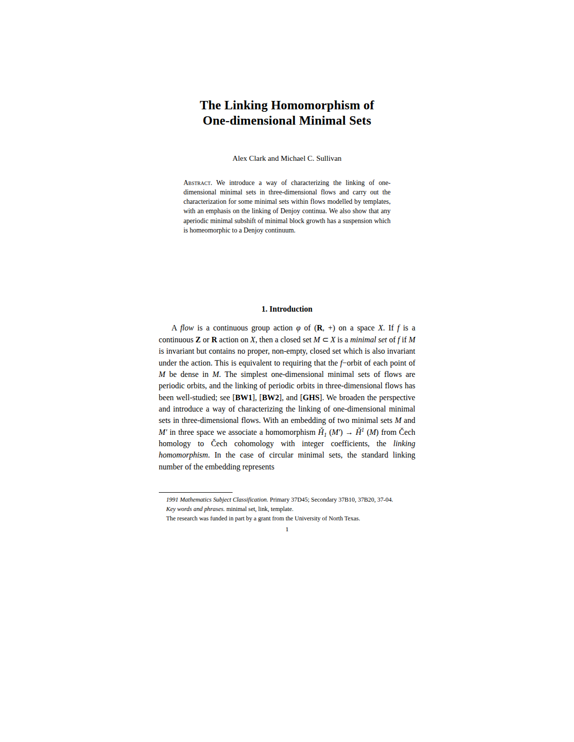The Linking Homomorphism of
One-dimensional Minimal Sets
Alex Clark and Michael C. Sullivan
Abstract. We introduce a way of characterizing the linking of one-dimensional minimal sets in three-dimensional flows and carry out the characterization for some minimal sets within flows modelled by templates, with an emphasis on the linking of Denjoy continua. We also show that any aperiodic minimal subshift of minimal block growth has a suspension which is homeomorphic to a Denjoy continuum.
1. Introduction
A flow is a continuous group action φ of (R, +) on a space X. If f is a continuous Z or R action on X, then a closed set M ⊂ X is a minimal set of f if M is invariant but contains no proper, non-empty, closed set which is also invariant under the action. This is equivalent to requiring that the f−orbit of each point of M be dense in M. The simplest one-dimensional minimal sets of flows are periodic orbits, and the linking of periodic orbits in three-dimensional flows has been well-studied; see [BW1], [BW2], and [GHS]. We broaden the perspective and introduce a way of characterizing the linking of one-dimensional minimal sets in three-dimensional flows. With an embedding of two minimal sets M and M′ in three space we associate a homomorphism Ȟ1 (M′) → Ȟ1 (M) from Čech homology to Čech cohomology with integer coefficients, the linking homomorphism. In the case of circular minimal sets, the standard linking number of the embedding represents
1991 Mathematics Subject Classification. Primary 37D45; Secondary 37B10, 37B20, 37-04.
Key words and phrases. minimal set, link, template.
The research was funded in part by a grant from the University of North Texas.
1